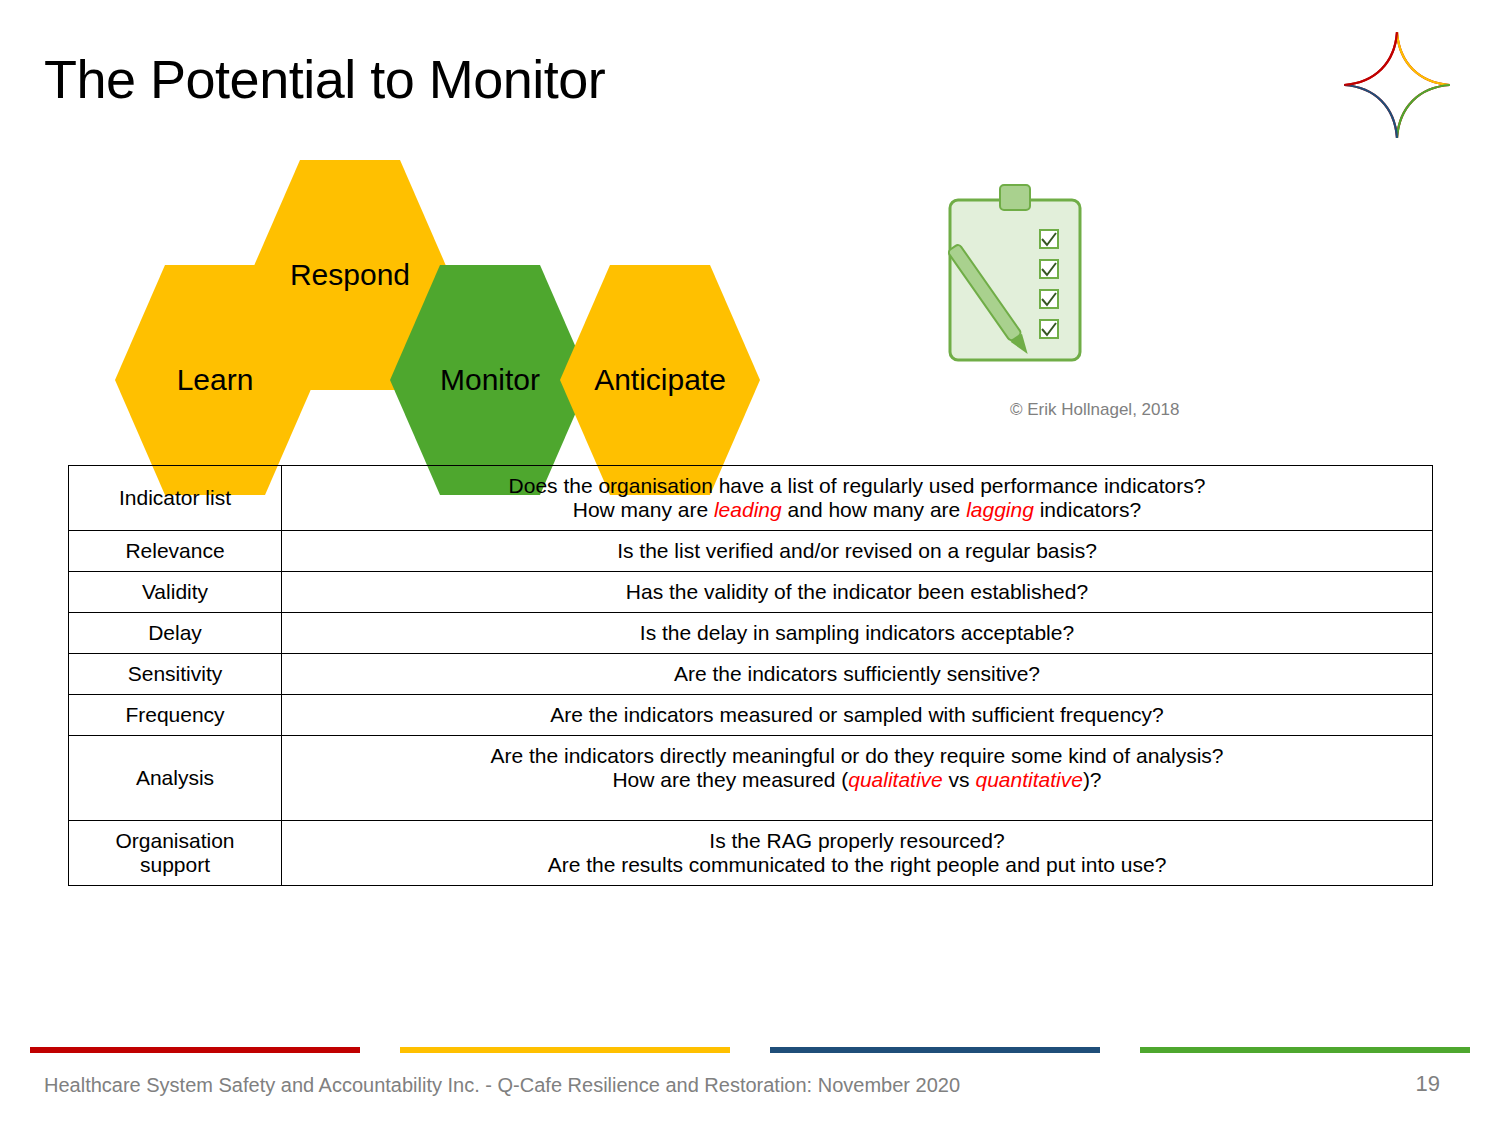The Potential to Monitor
Respond
Learn
Monitor
Anticipate
© Erik Hollnagel, 2018
| Indicator list | Does the organisation have a list of regularly used performance indicators? How many are leading and how many are lagging indicators? |
| Relevance | Is the list verified and/or revised on a regular basis? |
| Validity | Has the validity of the indicator been established? |
| Delay | Is the delay in sampling indicators acceptable? |
| Sensitivity | Are the indicators sufficiently sensitive? |
| Frequency | Are the indicators measured or sampled with sufficient frequency? |
| Analysis | Are the indicators directly meaningful or do they require some kind of analysis? How are they measured ( qualitative vs quantitative )? |
| Organisation support | Is the RAG properly resourced? Are the results communicated to the right people and put into use? |
Healthcare System Safety and Accountability Inc. - Q-Cafe Resilience and Restoration: November 2020
19